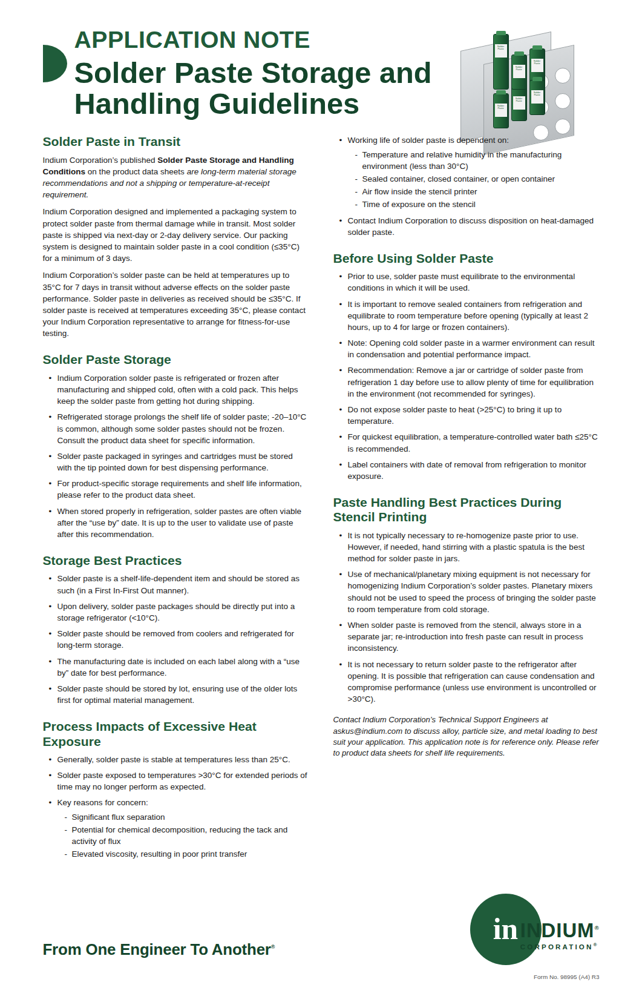Solder
Paste
Solder
Paste
Solder
Paste
Solder
Paste
Solder
Paste
Solder
Paste
Application Note
Solder Paste Storage and
Handling Guidelines
Solder Paste in Transit
Indium Corporation’s published Solder Paste Storage and Handling Conditions on the product data sheets are long-term material storage recommendations and not a shipping or temperature-at-receipt requirement.
Indium Corporation designed and implemented a packaging system to protect solder paste from thermal damage while in transit. Most solder paste is shipped via next-day or 2-day delivery service. Our packing system is designed to maintain solder paste in a cool condition (≤35°C) for a minimum of 3 days.
Indium Corporation’s solder paste can be held at temperatures up to 35°C for 7 days in transit without adverse effects on the solder paste performance. Solder paste in deliveries as received should be ≤35°C. If solder paste is received at temperatures exceeding 35°C, please contact your Indium Corporation representative to arrange for fitness-for-use testing.
Solder Paste Storage
Indium Corporation solder paste is refrigerated or frozen after manufacturing and shipped cold, often with a cold pack. This helps keep the solder paste from getting hot during shipping.
Refrigerated storage prolongs the shelf life of solder paste; -20–10°C is common, although some solder pastes should not be frozen. Consult the product data sheet for specific information.
Solder paste packaged in syringes and cartridges must be stored with the tip pointed down for best dispensing performance.
For product-specific storage requirements and shelf life information, please refer to the product data sheet.
When stored properly in refrigeration, solder pastes are often viable after the “use by” date. It is up to the user to validate use of paste after this recommendation.
Storage Best Practices
Solder paste is a shelf-life-dependent item and should be stored as such (in a First In-First Out manner).
Upon delivery, solder paste packages should be directly put into a storage refrigerator (<10°C).
Solder paste should be removed from coolers and refrigerated for long-term storage.
The manufacturing date is included on each label along with a “use by” date for best performance.
Solder paste should be stored by lot, ensuring use of the older lots first for optimal material management.
Process Impacts of Excessive Heat
Exposure
Generally, solder paste is stable at temperatures less than 25°C.
Solder paste exposed to temperatures >30°C for extended periods of time may no longer perform as expected.
Key reasons for concern:
Significant flux separation
Potential for chemical decomposition, reducing the tack and activity of flux
Elevated viscosity, resulting in poor print transfer
Working life of solder paste is dependent on:
Temperature and relative humidity in the manufacturing environment (less than 30°C)
Sealed container, closed container, or open container
Air flow inside the stencil printer
Time of exposure on the stencil
Contact Indium Corporation to discuss disposition on heat-damaged solder paste.
Before Using Solder Paste
Prior to use, solder paste must equilibrate to the environmental conditions in which it will be used.
It is important to remove sealed containers from refrigeration and equilibrate to room temperature before opening (typically at least 2 hours, up to 4 for large or frozen containers).
Note: Opening cold solder paste in a warmer environment can result in condensation and potential performance impact.
Recommendation: Remove a jar or cartridge of solder paste from refrigeration 1 day before use to allow plenty of time for equilibration in the environment (not recommended for syringes).
Do not expose solder paste to heat (>25°C) to bring it up to temperature.
For quickest equilibration, a temperature-controlled water bath ≤25°C is recommended.
Label containers with date of removal from refrigeration to monitor exposure.
Paste Handling Best Practices During
Stencil Printing
It is not typically necessary to re-homogenize paste prior to use. However, if needed, hand stirring with a plastic spatula is the best method for solder paste in jars.
Use of mechanical/planetary mixing equipment is not necessary for homogenizing Indium Corporation’s solder pastes. Planetary mixers should not be used to speed the process of bringing the solder paste to room temperature from cold storage.
When solder paste is removed from the stencil, always store in a separate jar; re-introduction into fresh paste can result in process inconsistency.
It is not necessary to return solder paste to the refrigerator after opening. It is possible that refrigeration can cause condensation and compromise performance (unless use environment is uncontrolled or >30°C).
Contact Indium Corporation’s Technical Support Engineers at askus@indium.com to discuss alloy, particle size, and metal loading to best suit your application. This application note is for reference only. Please refer to product data sheets for shelf life requirements.
From One Engineer To Another®
in
INDIUM®
CORPORATION®
Form No. 98995 (A4) R3